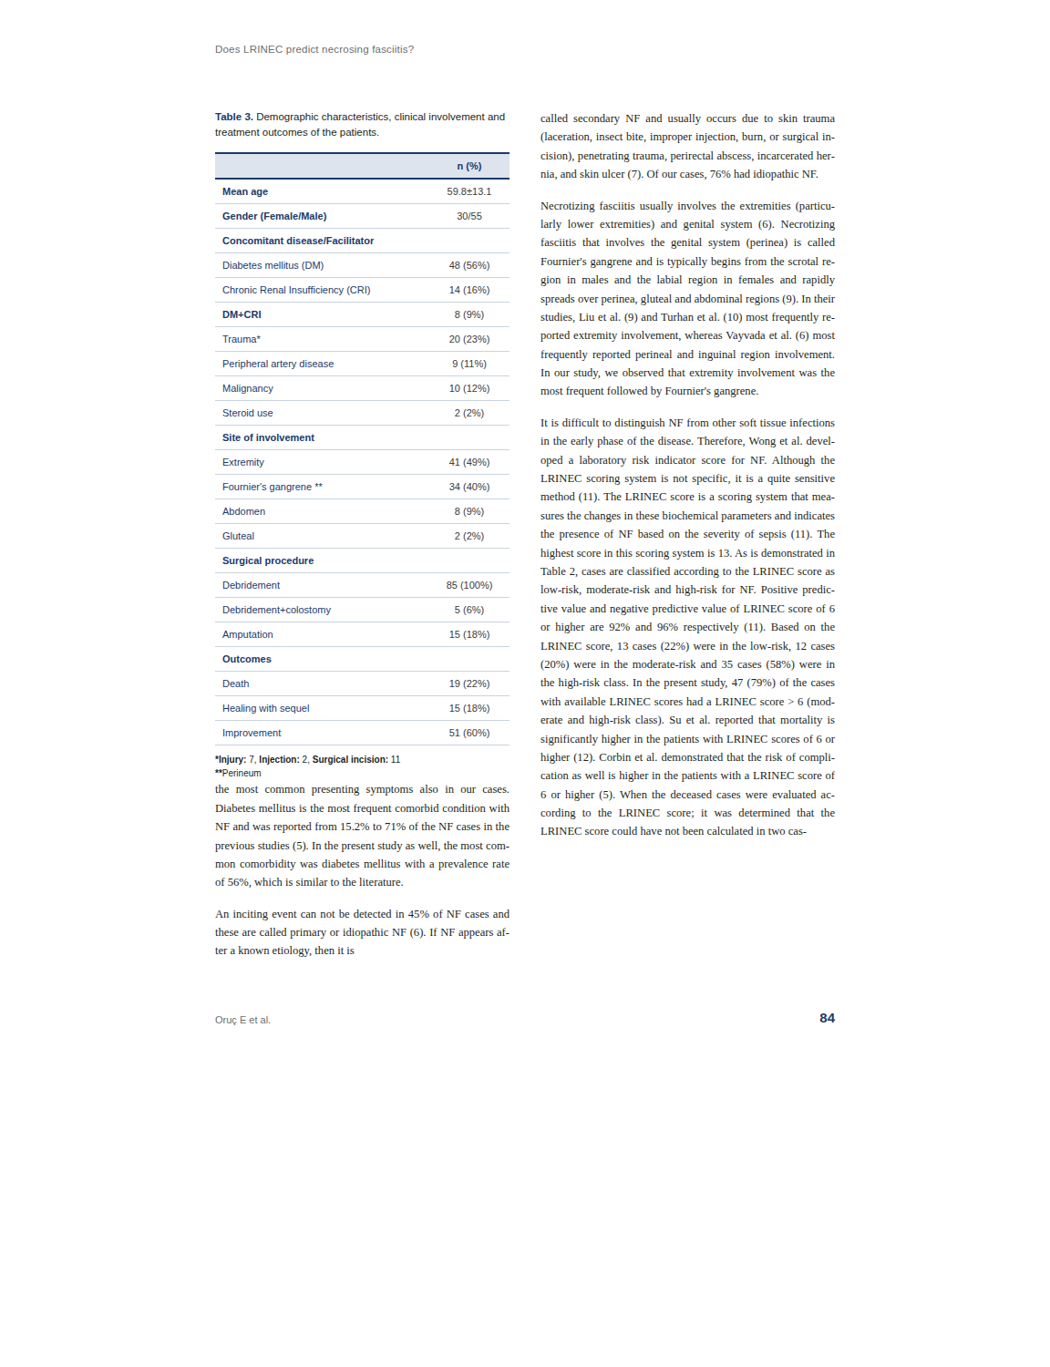Does LRINEC predict necrosing fasciitis?
Table 3. Demographic characteristics, clinical involvement and treatment outcomes of the patients.
| | n (%) |
| --- | --- |
| Mean age | 59.8±13.1 |
| Gender (Female/Male) | 30/55 |
| Concomitant disease/Facilitator |
| Diabetes mellitus (DM) | 48 (56%) |
| Chronic Renal Insufficiency (CRI) | 14 (16%) |
| DM+CRI | 8 (9%) |
| Trauma* | 20 (23%) |
| Peripheral artery disease | 9 (11%) |
| Malignancy | 10 (12%) |
| Steroid use | 2 (2%) |
| Site of involvement |
| Extremity | 41 (49%) |
| Fournier's gangrene ** | 34 (40%) |
| Abdomen | 8 (9%) |
| Gluteal | 2 (2%) |
| Surgical procedure |
| Debridement | 85 (100%) |
| Debridement+colostomy | 5 (6%) |
| Amputation | 15 (18%) |
| Outcomes |
| Death | 19 (22%) |
| Healing with sequel | 15 (18%) |
| Improvement | 51 (60%) |
*Injury: 7, Injection: 2, Surgical incision: 11
**Perineum
the most common presenting symptoms also in our cases. Diabetes mellitus is the most frequent comorbid condition with NF and was reported from 15.2% to 71% of the NF cases in the previous studies (5). In the present study as well, the most common comorbidity was diabetes mellitus with a prevalence rate of 56%, which is similar to the literature.
An inciting event can not be detected in 45% of NF cases and these are called primary or idiopathic NF (6). If NF appears after a known etiology, then it is
called secondary NF and usually occurs due to skin trauma (laceration, insect bite, improper injection, burn, or surgical incision), penetrating trauma, perirectal abscess, incarcerated hernia, and skin ulcer (7). Of our cases, 76% had idiopathic NF.
Necrotizing fasciitis usually involves the extremities (particularly lower extremities) and genital system (6). Necrotizing fasciitis that involves the genital system (perinea) is called Fournier's gangrene and is typically begins from the scrotal region in males and the labial region in females and rapidly spreads over perinea, gluteal and abdominal regions (9). In their studies, Liu et al. (9) and Turhan et al. (10) most frequently reported extremity involvement, whereas Vayvada et al. (6) most frequently reported perineal and inguinal region involvement. In our study, we observed that extremity involvement was the most frequent followed by Fournier's gangrene.
It is difficult to distinguish NF from other soft tissue infections in the early phase of the disease. Therefore, Wong et al. developed a laboratory risk indicator score for NF. Although the LRINEC scoring system is not specific, it is a quite sensitive method (11). The LRINEC score is a scoring system that measures the changes in these biochemical parameters and indicates the presence of NF based on the severity of sepsis (11). The highest score in this scoring system is 13. As is demonstrated in Table 2, cases are classified according to the LRINEC score as low-risk, moderate-risk and high-risk for NF. Positive predictive value and negative predictive value of LRINEC score of 6 or higher are 92% and 96% respectively (11). Based on the LRINEC score, 13 cases (22%) were in the low-risk, 12 cases (20%) were in the moderate-risk and 35 cases (58%) were in the high-risk class. In the present study, 47 (79%) of the cases with available LRINEC scores had a LRINEC score > 6 (moderate and high-risk class). Su et al. reported that mortality is significantly higher in the patients with LRINEC scores of 6 or higher (12). Corbin et al. demonstrated that the risk of complication as well is higher in the patients with a LRINEC score of 6 or higher (5). When the deceased cases were evaluated according to the LRINEC score; it was determined that the LRINEC score could have not been calculated in two cas-
Oruç E et al.
84